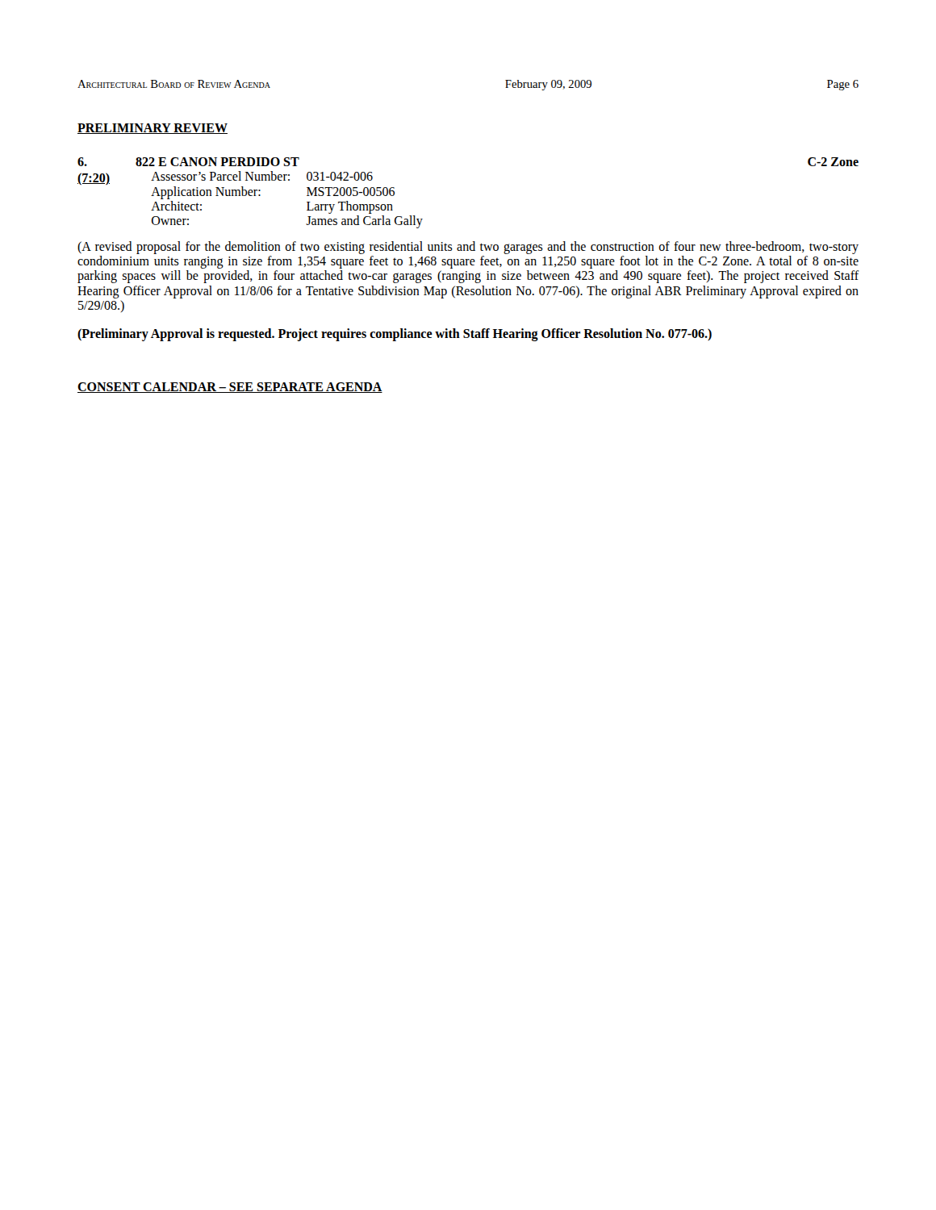Architectural Board of Review Agenda February 09, 2009 Page 6
PRELIMINARY REVIEW
6. 822 E CANON PERDIDO ST C-2 Zone
(7:20)
| Assessor’s Parcel Number: | 031-042-006 |
| Application Number: | MST2005-00506 |
| Architect: | Larry Thompson |
| Owner: | James and Carla Gally |
(A revised proposal for the demolition of two existing residential units and two garages and the construction of four new three-bedroom, two-story condominium units ranging in size from 1,354 square feet to 1,468 square feet, on an 11,250 square foot lot in the C-2 Zone. A total of 8 on-site parking spaces will be provided, in four attached two-car garages (ranging in size between 423 and 490 square feet). The project received Staff Hearing Officer Approval on 11/8/06 for a Tentative Subdivision Map (Resolution No. 077-06). The original ABR Preliminary Approval expired on 5/29/08.)
(Preliminary Approval is requested. Project requires compliance with Staff Hearing Officer Resolution No. 077-06.)
CONSENT CALENDAR – SEE SEPARATE AGENDA